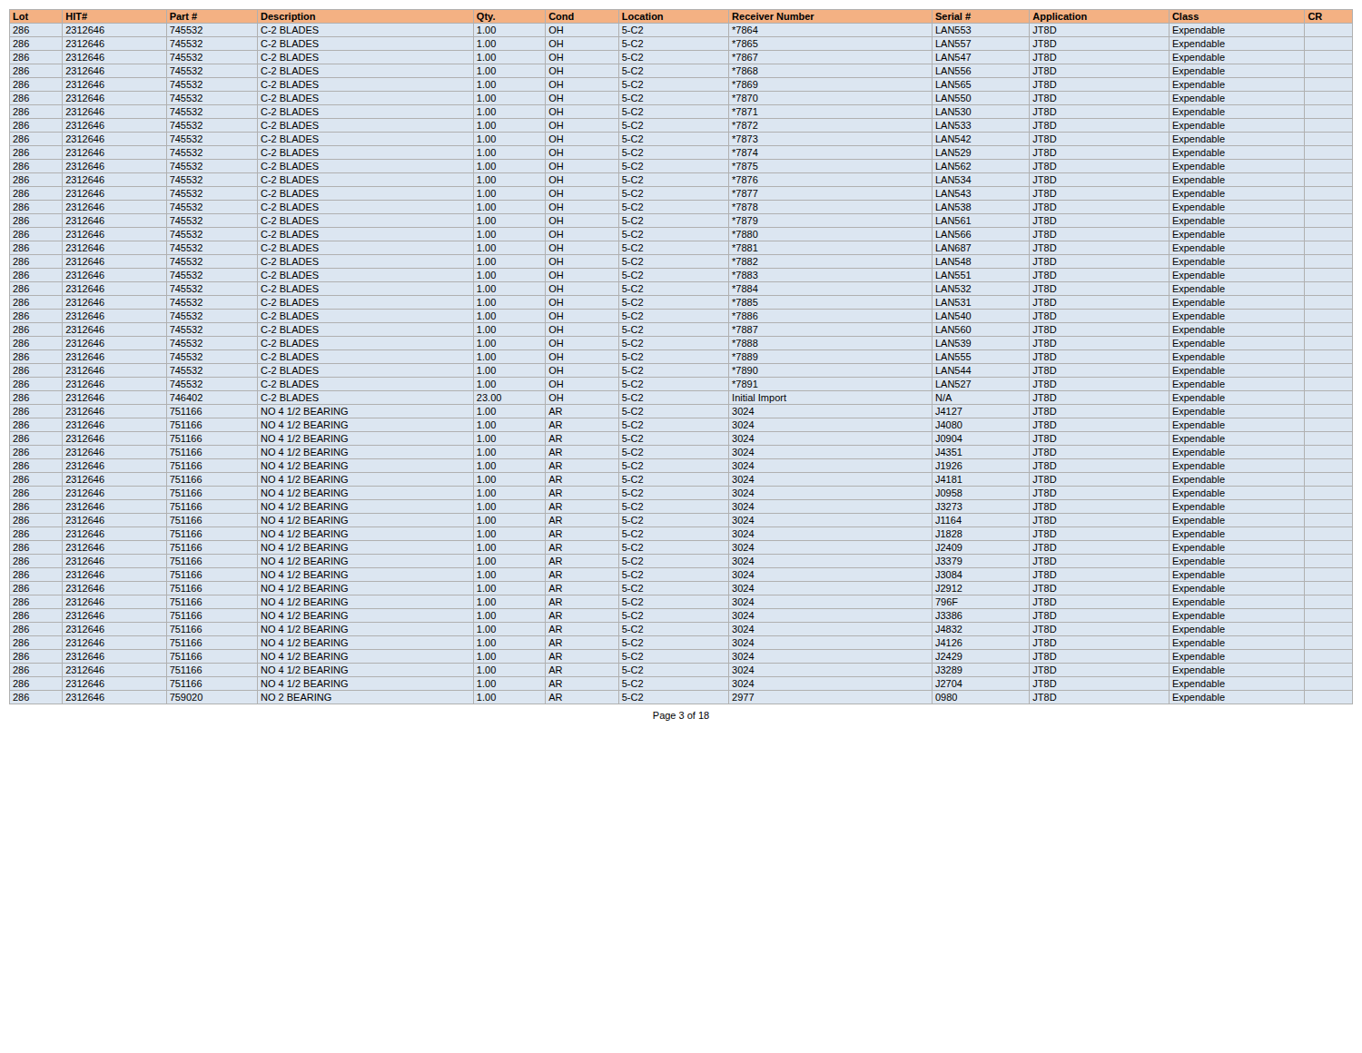| Lot | HIT# | Part # | Description | Qty. | Cond | Location | Receiver Number | Serial # | Application | Class | CR |
| --- | --- | --- | --- | --- | --- | --- | --- | --- | --- | --- | --- |
| 286 | 2312646 | 745532 | C-2 BLADES | 1.00 | OH | 5-C2 | *7864 | LAN553 | JT8D | Expendable | |
| 286 | 2312646 | 745532 | C-2 BLADES | 1.00 | OH | 5-C2 | *7865 | LAN557 | JT8D | Expendable | |
| 286 | 2312646 | 745532 | C-2 BLADES | 1.00 | OH | 5-C2 | *7867 | LAN547 | JT8D | Expendable | |
| 286 | 2312646 | 745532 | C-2 BLADES | 1.00 | OH | 5-C2 | *7868 | LAN556 | JT8D | Expendable | |
| 286 | 2312646 | 745532 | C-2 BLADES | 1.00 | OH | 5-C2 | *7869 | LAN565 | JT8D | Expendable | |
| 286 | 2312646 | 745532 | C-2 BLADES | 1.00 | OH | 5-C2 | *7870 | LAN550 | JT8D | Expendable | |
| 286 | 2312646 | 745532 | C-2 BLADES | 1.00 | OH | 5-C2 | *7871 | LAN530 | JT8D | Expendable | |
| 286 | 2312646 | 745532 | C-2 BLADES | 1.00 | OH | 5-C2 | *7872 | LAN533 | JT8D | Expendable | |
| 286 | 2312646 | 745532 | C-2 BLADES | 1.00 | OH | 5-C2 | *7873 | LAN542 | JT8D | Expendable | |
| 286 | 2312646 | 745532 | C-2 BLADES | 1.00 | OH | 5-C2 | *7874 | LAN529 | JT8D | Expendable | |
| 286 | 2312646 | 745532 | C-2 BLADES | 1.00 | OH | 5-C2 | *7875 | LAN562 | JT8D | Expendable | |
| 286 | 2312646 | 745532 | C-2 BLADES | 1.00 | OH | 5-C2 | *7876 | LAN534 | JT8D | Expendable | |
| 286 | 2312646 | 745532 | C-2 BLADES | 1.00 | OH | 5-C2 | *7877 | LAN543 | JT8D | Expendable | |
| 286 | 2312646 | 745532 | C-2 BLADES | 1.00 | OH | 5-C2 | *7878 | LAN538 | JT8D | Expendable | |
| 286 | 2312646 | 745532 | C-2 BLADES | 1.00 | OH | 5-C2 | *7879 | LAN561 | JT8D | Expendable | |
| 286 | 2312646 | 745532 | C-2 BLADES | 1.00 | OH | 5-C2 | *7880 | LAN566 | JT8D | Expendable | |
| 286 | 2312646 | 745532 | C-2 BLADES | 1.00 | OH | 5-C2 | *7881 | LAN687 | JT8D | Expendable | |
| 286 | 2312646 | 745532 | C-2 BLADES | 1.00 | OH | 5-C2 | *7882 | LAN548 | JT8D | Expendable | |
| 286 | 2312646 | 745532 | C-2 BLADES | 1.00 | OH | 5-C2 | *7883 | LAN551 | JT8D | Expendable | |
| 286 | 2312646 | 745532 | C-2 BLADES | 1.00 | OH | 5-C2 | *7884 | LAN532 | JT8D | Expendable | |
| 286 | 2312646 | 745532 | C-2 BLADES | 1.00 | OH | 5-C2 | *7885 | LAN531 | JT8D | Expendable | |
| 286 | 2312646 | 745532 | C-2 BLADES | 1.00 | OH | 5-C2 | *7886 | LAN540 | JT8D | Expendable | |
| 286 | 2312646 | 745532 | C-2 BLADES | 1.00 | OH | 5-C2 | *7887 | LAN560 | JT8D | Expendable | |
| 286 | 2312646 | 745532 | C-2 BLADES | 1.00 | OH | 5-C2 | *7888 | LAN539 | JT8D | Expendable | |
| 286 | 2312646 | 745532 | C-2 BLADES | 1.00 | OH | 5-C2 | *7889 | LAN555 | JT8D | Expendable | |
| 286 | 2312646 | 745532 | C-2 BLADES | 1.00 | OH | 5-C2 | *7890 | LAN544 | JT8D | Expendable | |
| 286 | 2312646 | 745532 | C-2 BLADES | 1.00 | OH | 5-C2 | *7891 | LAN527 | JT8D | Expendable | |
| 286 | 2312646 | 746402 | C-2 BLADES | 23.00 | OH | 5-C2 | Initial Import | N/A | JT8D | Expendable | |
| 286 | 2312646 | 751166 | NO 4 1/2 BEARING | 1.00 | AR | 5-C2 | 3024 | J4127 | JT8D | Expendable | |
| 286 | 2312646 | 751166 | NO 4 1/2 BEARING | 1.00 | AR | 5-C2 | 3024 | J4080 | JT8D | Expendable | |
| 286 | 2312646 | 751166 | NO 4 1/2 BEARING | 1.00 | AR | 5-C2 | 3024 | J0904 | JT8D | Expendable | |
| 286 | 2312646 | 751166 | NO 4 1/2 BEARING | 1.00 | AR | 5-C2 | 3024 | J4351 | JT8D | Expendable | |
| 286 | 2312646 | 751166 | NO 4 1/2 BEARING | 1.00 | AR | 5-C2 | 3024 | J1926 | JT8D | Expendable | |
| 286 | 2312646 | 751166 | NO 4 1/2 BEARING | 1.00 | AR | 5-C2 | 3024 | J4181 | JT8D | Expendable | |
| 286 | 2312646 | 751166 | NO 4 1/2 BEARING | 1.00 | AR | 5-C2 | 3024 | J0958 | JT8D | Expendable | |
| 286 | 2312646 | 751166 | NO 4 1/2 BEARING | 1.00 | AR | 5-C2 | 3024 | J3273 | JT8D | Expendable | |
| 286 | 2312646 | 751166 | NO 4 1/2 BEARING | 1.00 | AR | 5-C2 | 3024 | J1164 | JT8D | Expendable | |
| 286 | 2312646 | 751166 | NO 4 1/2 BEARING | 1.00 | AR | 5-C2 | 3024 | J1828 | JT8D | Expendable | |
| 286 | 2312646 | 751166 | NO 4 1/2 BEARING | 1.00 | AR | 5-C2 | 3024 | J2409 | JT8D | Expendable | |
| 286 | 2312646 | 751166 | NO 4 1/2 BEARING | 1.00 | AR | 5-C2 | 3024 | J3379 | JT8D | Expendable | |
| 286 | 2312646 | 751166 | NO 4 1/2 BEARING | 1.00 | AR | 5-C2 | 3024 | J3084 | JT8D | Expendable | |
| 286 | 2312646 | 751166 | NO 4 1/2 BEARING | 1.00 | AR | 5-C2 | 3024 | J2912 | JT8D | Expendable | |
| 286 | 2312646 | 751166 | NO 4 1/2 BEARING | 1.00 | AR | 5-C2 | 3024 | 796F | JT8D | Expendable | |
| 286 | 2312646 | 751166 | NO 4 1/2 BEARING | 1.00 | AR | 5-C2 | 3024 | J3386 | JT8D | Expendable | |
| 286 | 2312646 | 751166 | NO 4 1/2 BEARING | 1.00 | AR | 5-C2 | 3024 | J4832 | JT8D | Expendable | |
| 286 | 2312646 | 751166 | NO 4 1/2 BEARING | 1.00 | AR | 5-C2 | 3024 | J4126 | JT8D | Expendable | |
| 286 | 2312646 | 751166 | NO 4 1/2 BEARING | 1.00 | AR | 5-C2 | 3024 | J2429 | JT8D | Expendable | |
| 286 | 2312646 | 751166 | NO 4 1/2 BEARING | 1.00 | AR | 5-C2 | 3024 | J3289 | JT8D | Expendable | |
| 286 | 2312646 | 751166 | NO 4 1/2 BEARING | 1.00 | AR | 5-C2 | 3024 | J2704 | JT8D | Expendable | |
| 286 | 2312646 | 759020 | NO 2 BEARING | 1.00 | AR | 5-C2 | 2977 | 0980 | JT8D | Expendable | |
Page 3 of 18